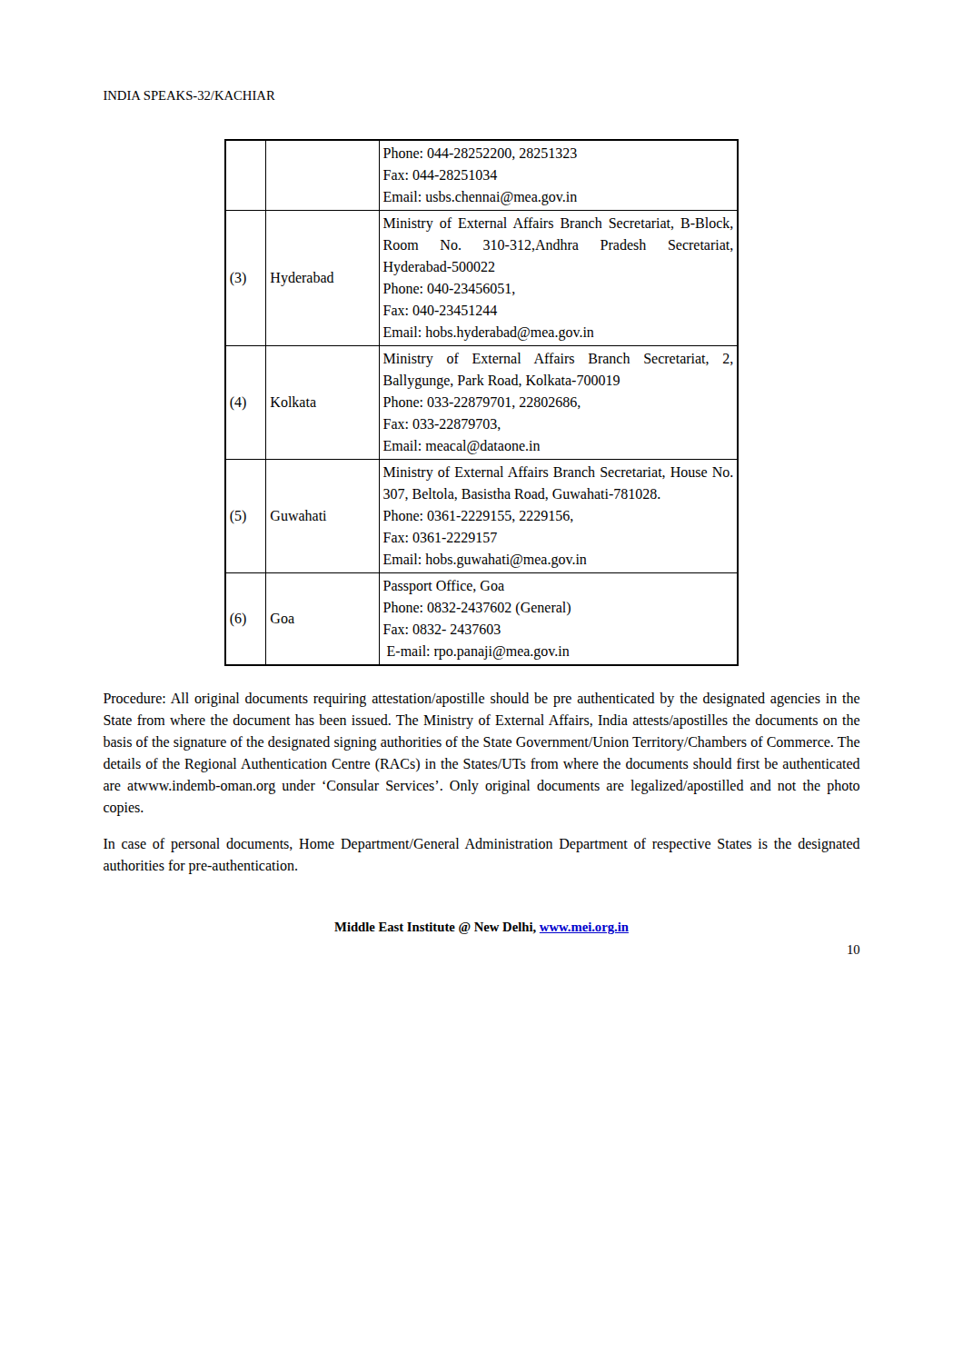INDIA SPEAKS-32/KACHIAR
| | | Phone: 044-28252200, 28251323 Fax: 044-28251034 Email: usbs.chennai@mea.gov.in |
| (3) | Hyderabad | Ministry of External Affairs Branch Secretariat, B-Block, Room No. 310-312,Andhra Pradesh Secretariat, Hyderabad-500022 Phone: 040-23456051, Fax: 040-23451244 Email: hobs.hyderabad@mea.gov.in |
| (4) | Kolkata | Ministry of External Affairs Branch Secretariat, 2, Ballygunge, Park Road, Kolkata-700019 Phone: 033-22879701, 22802686, Fax: 033-22879703, Email: meacal@dataone.in |
| (5) | Guwahati | Ministry of External Affairs Branch Secretariat, House No. 307, Beltola, Basistha Road, Guwahati-781028. Phone: 0361-2229155, 2229156, Fax: 0361-2229157 Email: hobs.guwahati@mea.gov.in |
| (6) | Goa | Passport Office, Goa Phone: 0832-2437602 (General) Fax: 0832- 2437603 E-mail: rpo.panaji@mea.gov.in |
Procedure: All original documents requiring attestation/apostille should be pre authenticated by the designated agencies in the State from where the document has been issued. The Ministry of External Affairs, India attests/apostilles the documents on the basis of the signature of the designated signing authorities of the State Government/Union Territory/Chambers of Commerce. The details of the Regional Authentication Centre (RACs) in the States/UTs from where the documents should first be authenticated are atwww.indemb-oman.org under ‘Consular Services’. Only original documents are legalized/apostilled and not the photo copies.
In case of personal documents, Home Department/General Administration Department of respective States is the designated authorities for pre-authentication.
Middle East Institute @ New Delhi, www.mei.org.in
10